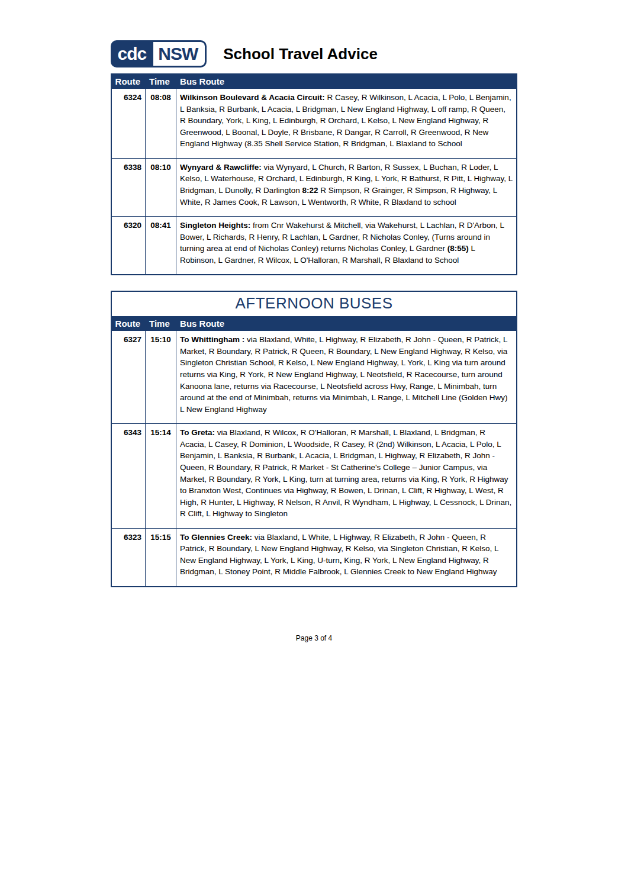cdc
NSW
School Travel Advice
| Route | Time | Bus Route |
| --- | --- | --- |
| 6324 | 08:08 | Wilkinson Boulevard & Acacia Circuit: R Casey, R Wilkinson, L Acacia, L Polo, L Benjamin, L Banksia, R Burbank, L Acacia, L Bridgman, L New England Highway, L off ramp, R Queen, R Boundary, York, L King, L Edinburgh, R Orchard, L Kelso, L New England Highway, R Greenwood, L Boonal, L Doyle, R Brisbane, R Dangar, R Carroll, R Greenwood, R New England Highway (8.35 Shell Service Station, R Bridgman, L Blaxland to School |
| 6338 | 08:10 | Wynyard & Rawcliffe: via Wynyard, L Church, R Barton, R Sussex, L Buchan, R Loder, L Kelso, L Waterhouse, R Orchard, L Edinburgh, R King, L York, R Bathurst, R Pitt, L Highway, L Bridgman, L Dunolly, R Darlington 8:22 R Simpson, R Grainger, R Simpson, R Highway, L White, R James Cook, R Lawson, L Wentworth, R White, R Blaxland to school |
| 6320 | 08:41 | Singleton Heights: from Cnr Wakehurst & Mitchell, via Wakehurst, L Lachlan, R D'Arbon, L Bower, L Richards, R Henry, R Lachlan, L Gardner, R Nicholas Conley, (Turns around in turning area at end of Nicholas Conley) returns Nicholas Conley, L Gardner (8:55) L Robinson, L Gardner, R Wilcox, L O'Halloran, R Marshall, R Blaxland to School |
AFTERNOON BUSES
| Route | Time | Bus Route |
| --- | --- | --- |
| 6327 | 15:10 | To Whittingham : via Blaxland, White, L Highway, R Elizabeth, R John - Queen, R Patrick, L Market, R Boundary, R Patrick, R Queen, R Boundary, L New England Highway, R Kelso, via Singleton Christian School, R Kelso, L New England Highway, L York, L King via turn around returns via King, R York, R New England Highway, L Neotsfield, R Racecourse, turn around Kanoona lane, returns via Racecourse, L Neotsfield across Hwy, Range, L Minimbah, turn around at the end of Minimbah, returns via Minimbah, L Range, L Mitchell Line (Golden Hwy) L New England Highway |
| 6343 | 15:14 | To Greta: via Blaxland, R Wilcox, R O'Halloran, R Marshall, L Blaxland, L Bridgman, R Acacia, L Casey, R Dominion, L Woodside, R Casey, R (2nd) Wilkinson, L Acacia, L Polo, L Benjamin, L Banksia, R Burbank, L Acacia, L Bridgman, L Highway, R Elizabeth, R John - Queen, R Boundary, R Patrick, R Market - St Catherine's College – Junior Campus, via Market, R Boundary, R York, L King, turn at turning area, returns via King, R York, R Highway to Branxton West, Continues via Highway, R Bowen, L Drinan, L Clift, R Highway, L West, R High, R Hunter, L Highway, R Nelson, R Anvil, R Wyndham, L Highway, L Cessnock, L Drinan, R Clift, L Highway to Singleton |
| 6323 | 15:15 | To Glennies Creek: via Blaxland, L White, L Highway, R Elizabeth, R John - Queen, R Patrick, R Boundary, L New England Highway, R Kelso, via Singleton Christian, R Kelso, L New England Highway, L York, L King, U-turn , King, R York, L New England Highway, R Bridgman, L Stoney Point, R Middle Falbrook, L Glennies Creek to New England Highway |
Page 3 of 4